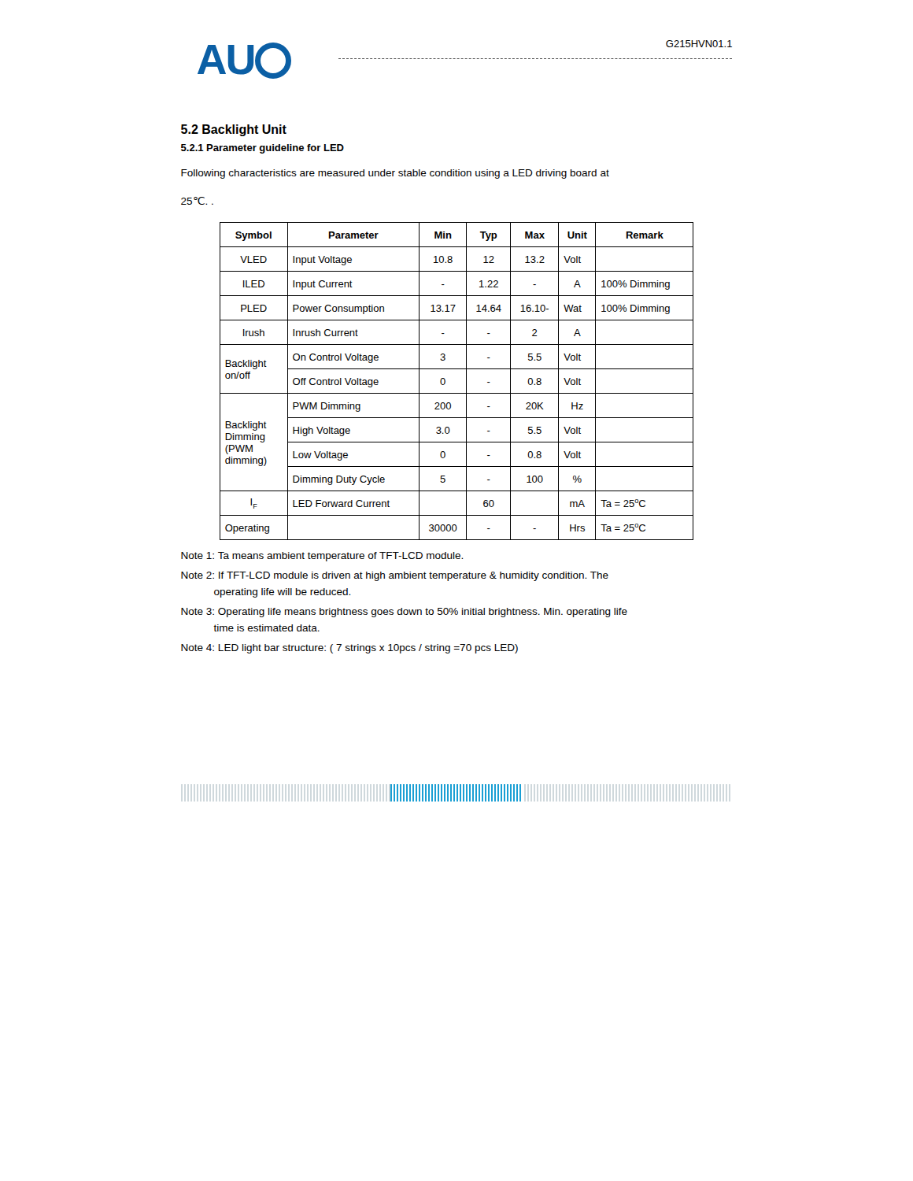G215HVN01.1
AU
5.2 Backlight Unit
5.2.1 Parameter guideline for LED
Following characteristics are measured under stable condition using a LED driving board at
25℃. .
| Symbol | Parameter | Min | Typ | Max | Unit | Remark |
| --- | --- | --- | --- | --- | --- | --- |
| VLED | Input Voltage | 10.8 | 12 | 13.2 | Volt | |
| ILED | Input Current | - | 1.22 | - | A | 100% Dimming |
| PLED | Power Consumption | 13.17 | 14.64 | 16.10- | Wat | 100% Dimming |
| Irush | Inrush Current | - | - | 2 | A | |
| Backlight on/off | On Control Voltage | 3 | - | 5.5 | Volt | |
| Off Control Voltage | 0 | - | 0.8 | Volt | |
| Backlight Dimming (PWM dimming) | PWM Dimming | 200 | - | 20K | Hz | |
| High Voltage | 3.0 | - | 5.5 | Volt | |
| Low Voltage | 0 | - | 0.8 | Volt | |
| Dimming Duty Cycle | 5 | - | 100 | % | |
| I F | LED Forward Current | | 60 | | mA | Ta = 25 o C |
| Operating | | 30000 | - | - | Hrs | Ta = 25 o C |
Note 1: Ta means ambient temperature of TFT-LCD module.
Note 2: If TFT-LCD module is driven at high ambient temperature & humidity condition. The operating life will be reduced.
Note 3: Operating life means brightness goes down to 50% initial brightness. Min. operating life time is estimated data.
Note 4: LED light bar structure: ( 7 strings x 10pcs / string =70 pcs LED)